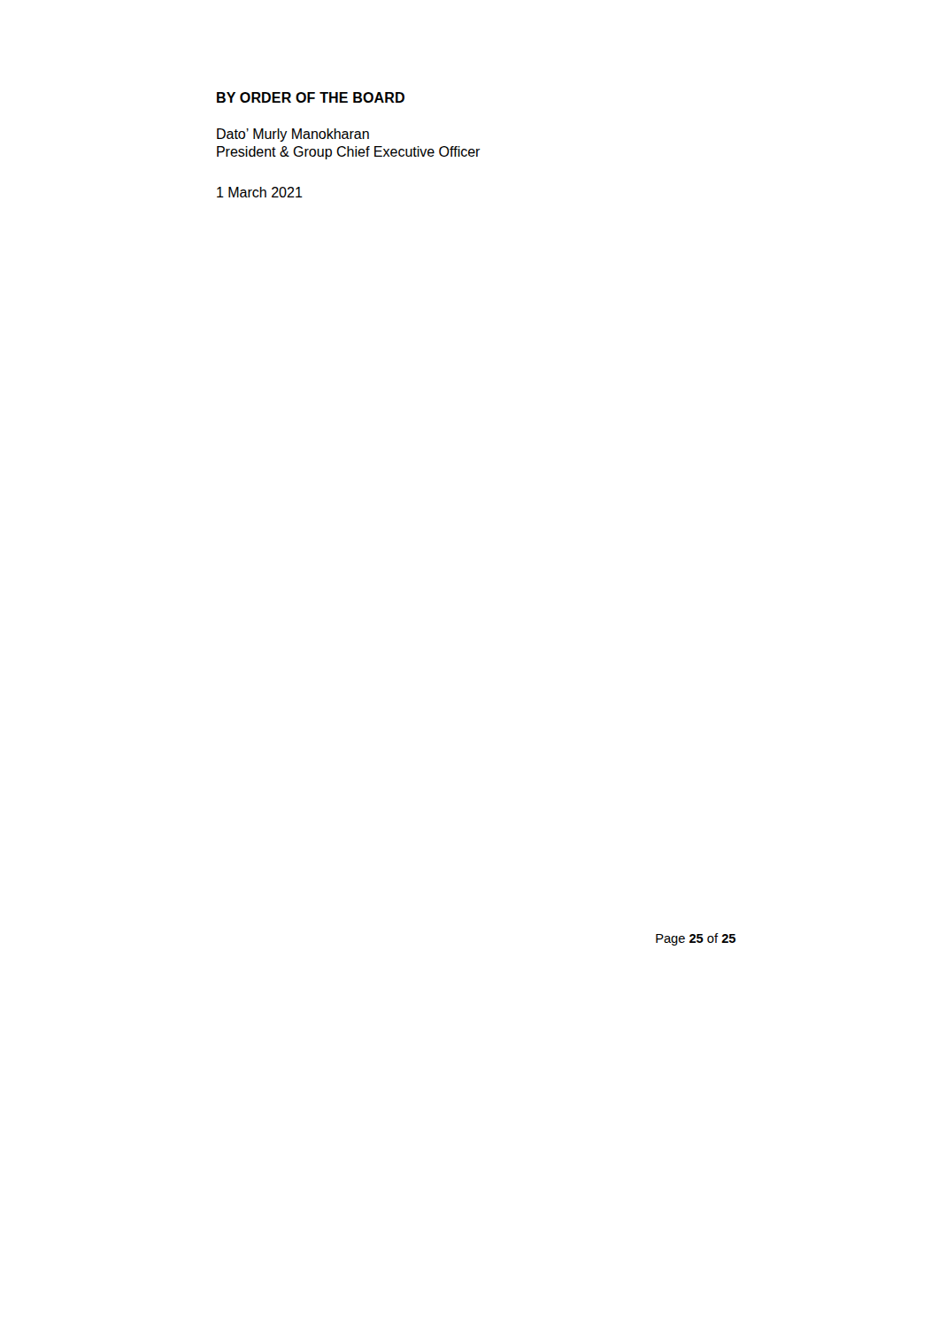BY ORDER OF THE BOARD
Dato’ Murly Manokharan
President & Group Chief Executive Officer
1 March 2021
Page 25 of 25